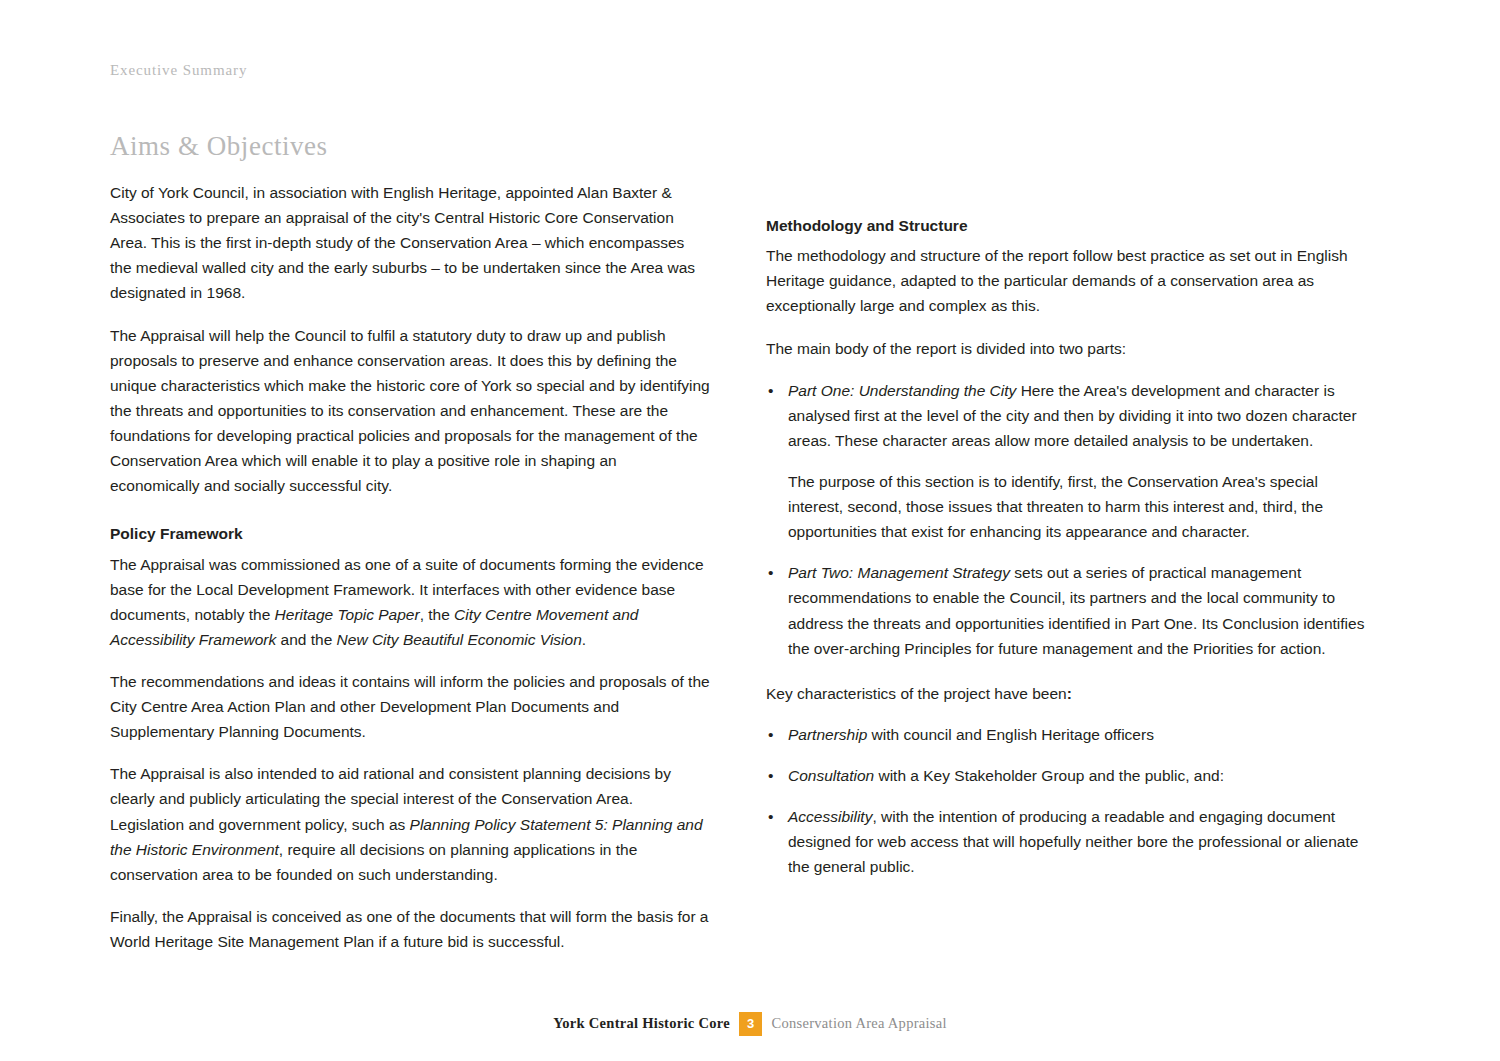Executive Summary
Aims & Objectives
City of York Council, in association with English Heritage, appointed Alan Baxter & Associates to prepare an appraisal of the city's Central Historic Core Conservation Area. This is the first in-depth study of the Conservation Area – which encompasses the medieval walled city and the early suburbs – to be undertaken since the Area was designated in 1968.
The Appraisal will help the Council to fulfil a statutory duty to draw up and publish proposals to preserve and enhance conservation areas. It does this by defining the unique characteristics which make the historic core of York so special and by identifying the threats and opportunities to its conservation and enhancement. These are the foundations for developing practical policies and proposals for the management of the Conservation Area which will enable it to play a positive role in shaping an economically and socially successful city.
Policy Framework
The Appraisal was commissioned as one of a suite of documents forming the evidence base for the Local Development Framework. It interfaces with other evidence base documents, notably the Heritage Topic Paper, the City Centre Movement and Accessibility Framework and the New City Beautiful Economic Vision.
The recommendations and ideas it contains will inform the policies and proposals of the City Centre Area Action Plan and other Development Plan Documents and Supplementary Planning Documents.
The Appraisal is also intended to aid rational and consistent planning decisions by clearly and publicly articulating the special interest of the Conservation Area. Legislation and government policy, such as Planning Policy Statement 5: Planning and the Historic Environment, require all decisions on planning applications in the conservation area to be founded on such understanding.
Finally, the Appraisal is conceived as one of the documents that will form the basis for a World Heritage Site Management Plan if a future bid is successful.
Methodology and Structure
The methodology and structure of the report follow best practice as set out in English Heritage guidance, adapted to the particular demands of a conservation area as exceptionally large and complex as this.
The main body of the report is divided into two parts:
Part One: Understanding the City Here the Area's development and character is analysed first at the level of the city and then by dividing it into two dozen character areas. These character areas allow more detailed analysis to be undertaken.
The purpose of this section is to identify, first, the Conservation Area's special interest, second, those issues that threaten to harm this interest and, third, the opportunities that exist for enhancing its appearance and character.
Part Two: Management Strategy sets out a series of practical management recommendations to enable the Council, its partners and the local community to address the threats and opportunities identified in Part One. Its Conclusion identifies the over-arching Principles for future management and the Priorities for action.
Key characteristics of the project have been:
Partnership with council and English Heritage officers
Consultation with a Key Stakeholder Group and the public, and:
Accessibility, with the intention of producing a readable and engaging document designed for web access that will hopefully neither bore the professional or alienate the general public.
York Central Historic Core 3 Conservation Area Appraisal